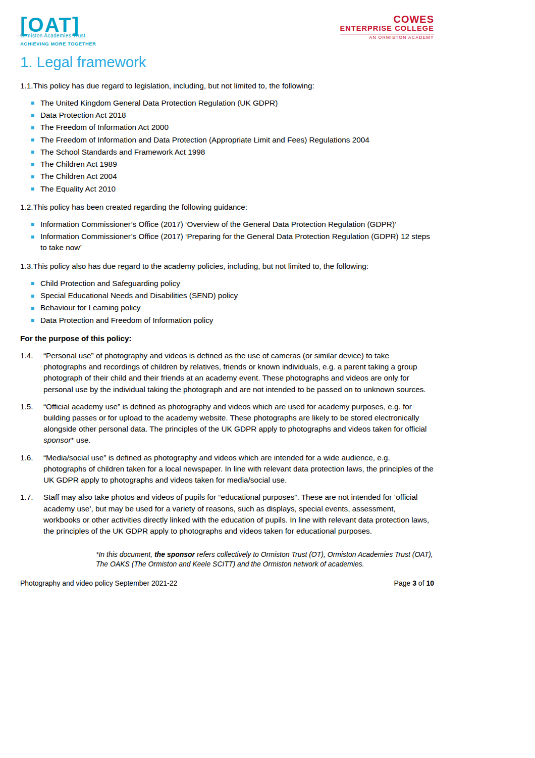[OAT]
Ormiston Academies Trust
ACHIEVING MORE TOGETHER
COWES
ENTERPRISE COLLEGE
AN ORMISTON ACADEMY
1. Legal framework
1.1.This policy has due regard to legislation, including, but not limited to, the following:
The United Kingdom General Data Protection Regulation (UK GDPR)
Data Protection Act 2018
The Freedom of Information Act 2000
The Freedom of Information and Data Protection (Appropriate Limit and Fees) Regulations 2004
The School Standards and Framework Act 1998
The Children Act 1989
The Children Act 2004
The Equality Act 2010
1.2.This policy has been created regarding the following guidance:
Information Commissioner’s Office (2017) ‘Overview of the General Data Protection Regulation (GDPR)’
Information Commissioner’s Office (2017) ‘Preparing for the General Data Protection Regulation (GDPR) 12 steps to take now’
1.3.This policy also has due regard to the academy policies, including, but not limited to, the following:
Child Protection and Safeguarding policy
Special Educational Needs and Disabilities (SEND) policy
Behaviour for Learning policy
Data Protection and Freedom of Information policy
For the purpose of this policy:
1.4.
“Personal use” of photography and videos is defined as the use of cameras (or similar device) to take photographs and recordings of children by relatives, friends or known individuals, e.g. a parent taking a group photograph of their child and their friends at an academy event. These photographs and videos are only for personal use by the individual taking the photograph and are not intended to be passed on to unknown sources.
1.5.
“Official academy use” is defined as photography and videos which are used for academy purposes, e.g. for building passes or for upload to the academy website. These photographs are likely to be stored electronically alongside other personal data. The principles of the UK GDPR apply to photographs and videos taken for official sponsor* use.
1.6.
“Media/social use” is defined as photography and videos which are intended for a wide audience, e.g. photographs of children taken for a local newspaper. In line with relevant data protection laws, the principles of the UK GDPR apply to photographs and videos taken for media/social use.
1.7.
Staff may also take photos and videos of pupils for “educational purposes”. These are not intended for ‘official academy use’, but may be used for a variety of reasons, such as displays, special events, assessment, workbooks or other activities directly linked with the education of pupils. In line with relevant data protection laws, the principles of the UK GDPR apply to photographs and videos taken for educational purposes.
*In this document, the sponsor refers collectively to Ormiston Trust (OT), Ormiston Academies Trust (OAT), The OAKS (The Ormiston and Keele SCITT) and the Ormiston network of academies.
Photography and video policy September 2021-22
Page 3 of 10